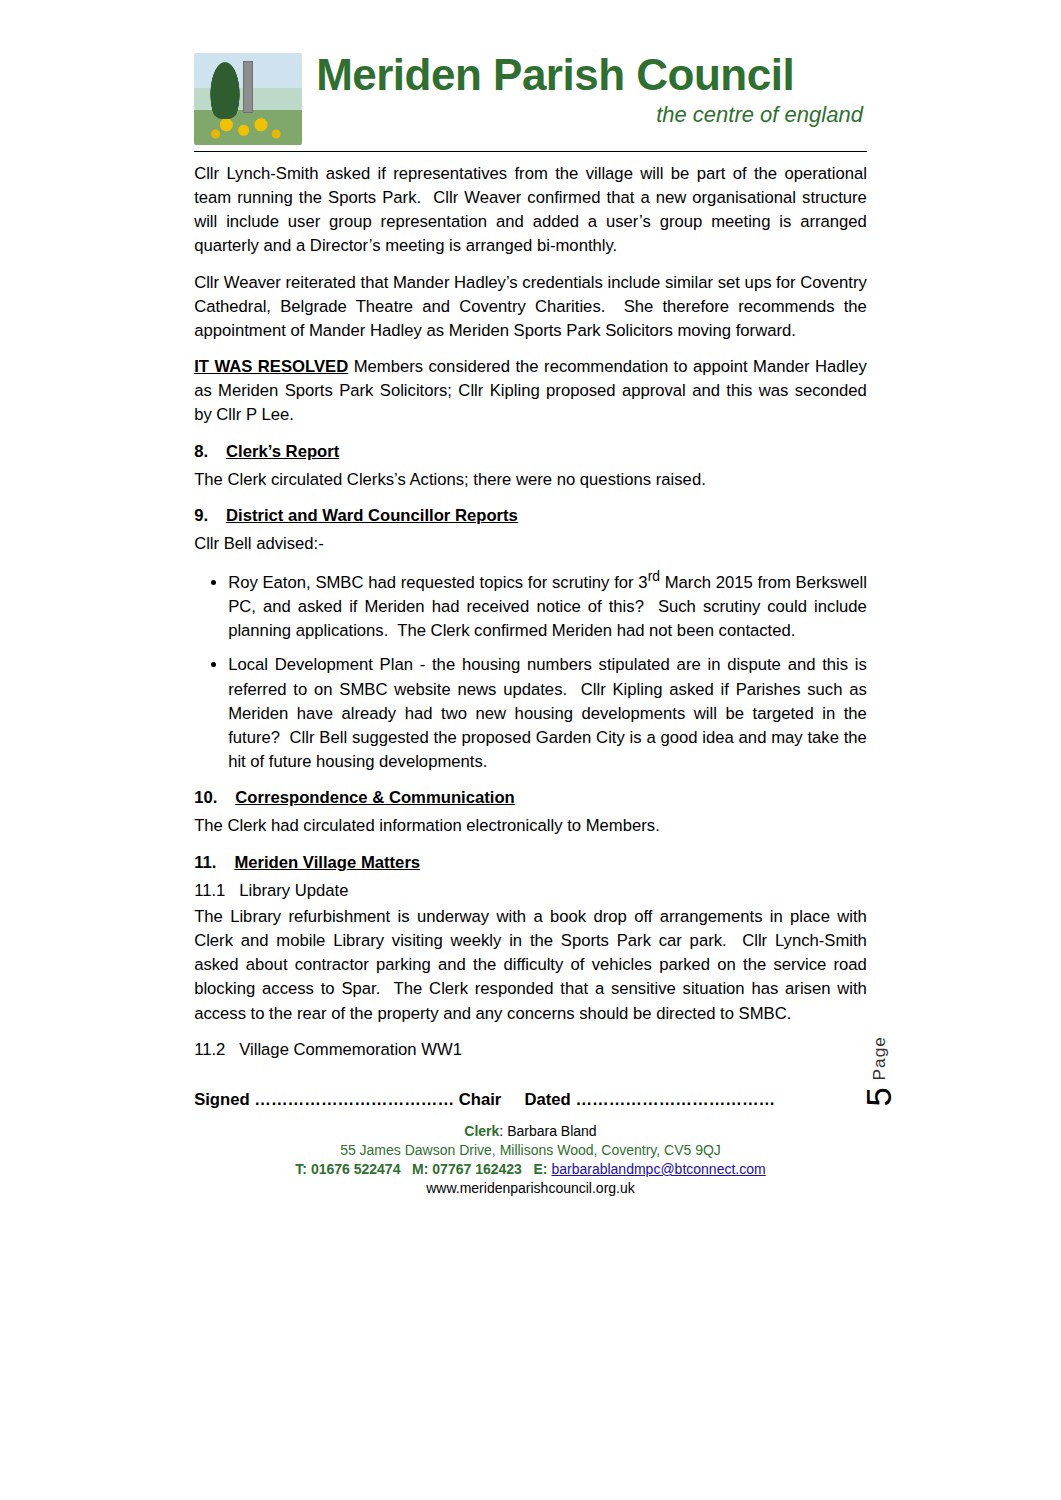Meriden Parish Council
the centre of england
Cllr Lynch-Smith asked if representatives from the village will be part of the operational team running the Sports Park. Cllr Weaver confirmed that a new organisational structure will include user group representation and added a user’s group meeting is arranged quarterly and a Director’s meeting is arranged bi-monthly.
Cllr Weaver reiterated that Mander Hadley’s credentials include similar set ups for Coventry Cathedral, Belgrade Theatre and Coventry Charities. She therefore recommends the appointment of Mander Hadley as Meriden Sports Park Solicitors moving forward.
IT WAS RESOLVED Members considered the recommendation to appoint Mander Hadley as Meriden Sports Park Solicitors; Cllr Kipling proposed approval and this was seconded by Cllr P Lee.
8. Clerk’s Report
The Clerk circulated Clerks’s Actions; there were no questions raised.
9. District and Ward Councillor Reports
Cllr Bell advised:-
Roy Eaton, SMBC had requested topics for scrutiny for 3rd March 2015 from Berkswell PC, and asked if Meriden had received notice of this? Such scrutiny could include planning applications. The Clerk confirmed Meriden had not been contacted.
Local Development Plan - the housing numbers stipulated are in dispute and this is referred to on SMBC website news updates. Cllr Kipling asked if Parishes such as Meriden have already had two new housing developments will be targeted in the future? Cllr Bell suggested the proposed Garden City is a good idea and may take the hit of future housing developments.
10. Correspondence & Communication
The Clerk had circulated information electronically to Members.
11. Meriden Village Matters
11.1 Library Update
The Library refurbishment is underway with a book drop off arrangements in place with Clerk and mobile Library visiting weekly in the Sports Park car park. Cllr Lynch-Smith asked about contractor parking and the difficulty of vehicles parked on the service road blocking access to Spar. The Clerk responded that a sensitive situation has arisen with access to the rear of the property and any concerns should be directed to SMBC.
11.2 Village Commemoration WW1
5 Page
Signed ……………………………… Chair Dated ………………………………
Clerk: Barbara Bland
55 James Dawson Drive, Millisons Wood, Coventry, CV5 9QJ
T: 01676 522474 M: 07767 162423 E: barbarablandmpc@btconnect.com
www.meridenparishcouncil.org.uk